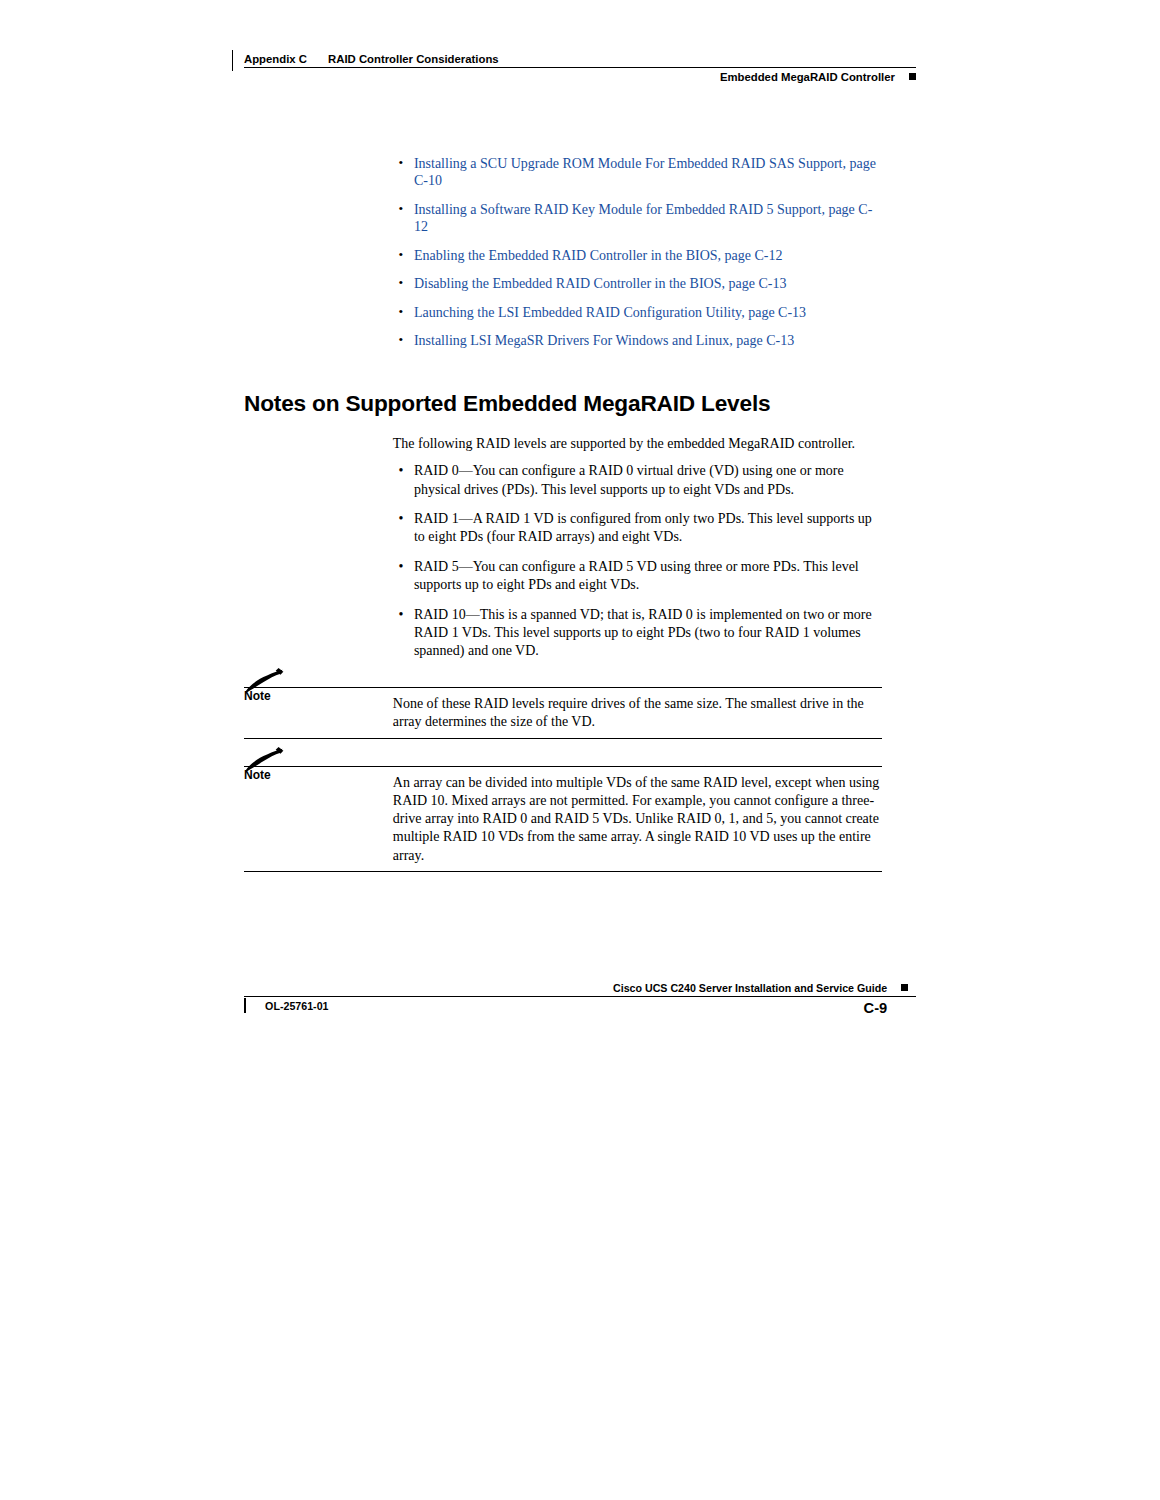Appendix C RAID Controller Considerations
Embedded MegaRAID Controller
Installing a SCU Upgrade ROM Module For Embedded RAID SAS Support, page C-10
Installing a Software RAID Key Module for Embedded RAID 5 Support, page C-12
Enabling the Embedded RAID Controller in the BIOS, page C-12
Disabling the Embedded RAID Controller in the BIOS, page C-13
Launching the LSI Embedded RAID Configuration Utility, page C-13
Installing LSI MegaSR Drivers For Windows and Linux, page C-13
Notes on Supported Embedded MegaRAID Levels
The following RAID levels are supported by the embedded MegaRAID controller.
RAID 0—You can configure a RAID 0 virtual drive (VD) using one or more physical drives (PDs). This level supports up to eight VDs and PDs.
RAID 1—A RAID 1 VD is configured from only two PDs. This level supports up to eight PDs (four RAID arrays) and eight VDs.
RAID 5—You can configure a RAID 5 VD using three or more PDs. This level supports up to eight PDs and eight VDs.
RAID 10—This is a spanned VD; that is, RAID 0 is implemented on two or more RAID 1 VDs. This level supports up to eight PDs (two to four RAID 1 volumes spanned) and one VD.
Note
None of these RAID levels require drives of the same size. The smallest drive in the array determines the size of the VD.
Note
An array can be divided into multiple VDs of the same RAID level, except when using RAID 10. Mixed arrays are not permitted. For example, you cannot configure a three-drive array into RAID 0 and RAID 5 VDs. Unlike RAID 0, 1, and 5, you cannot create multiple RAID 10 VDs from the same array. A single RAID 10 VD uses up the entire array.
Cisco UCS C240 Server Installation and Service Guide
OL-25761-01
C-9